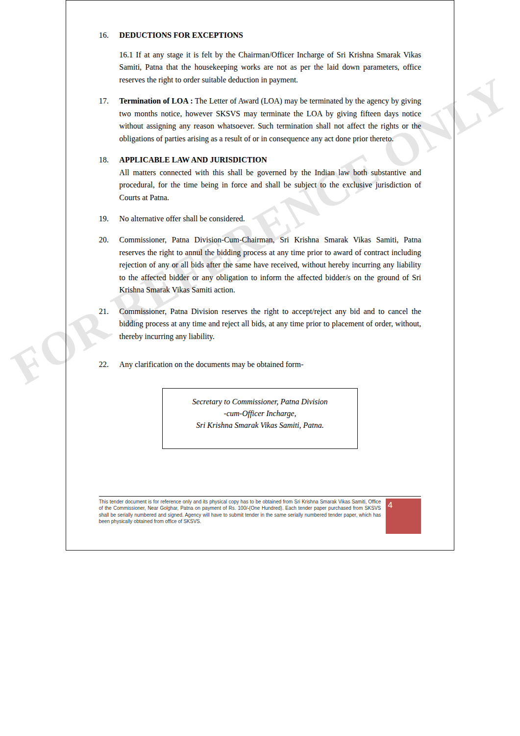FOR REFERENCE ONLY
16. DEDUCTIONS FOR EXCEPTIONS
16.1 If at any stage it is felt by the Chairman/Officer Incharge of Sri Krishna Smarak Vikas Samiti, Patna that the housekeeping works are not as per the laid down parameters, office reserves the right to order suitable deduction in payment.
17. Termination of LOA : The Letter of Award (LOA) may be terminated by the agency by giving two months notice, however SKSVS may terminate the LOA by giving fifteen days notice without assigning any reason whatsoever. Such termination shall not affect the rights or the obligations of parties arising as a result of or in consequence any act done prior thereto.
18. APPLICABLE LAW AND JURISDICTION
All matters connected with this shall be governed by the Indian law both substantive and procedural, for the time being in force and shall be subject to the exclusive jurisdiction of Courts at Patna.
19. No alternative offer shall be considered.
20. Commissioner, Patna Division-Cum-Chairman, Sri Krishna Smarak Vikas Samiti, Patna reserves the right to annul the bidding process at any time prior to award of contract including rejection of any or all bids after the same have received, without hereby incurring any liability to the affected bidder or any obligation to inform the affected bidder/s on the ground of Sri Krishna Smarak Vikas Samiti action.
21. Commissioner, Patna Division reserves the right to accept/reject any bid and to cancel the bidding process at any time and reject all bids, at any time prior to placement of order, without, thereby incurring any liability.
22. Any clarification on the documents may be obtained form-
Secretary to Commissioner, Patna Division
-cum-Officer Incharge,
Sri Krishna Smarak Vikas Samiti, Patna.
This tender document is for reference only and its physical copy has to be obtained from Sri Krishna Smarak Vikas Samiti, Office of the Commissioner, Near Golghar, Patna on payment of Rs. 100/-(One Hundred). Each tender paper purchased from SKSVS shall be serially numbered and signed. Agency will have to submit tender in the same serially numbered tender paper, which has been physically obtained from office of SKSVS.
4